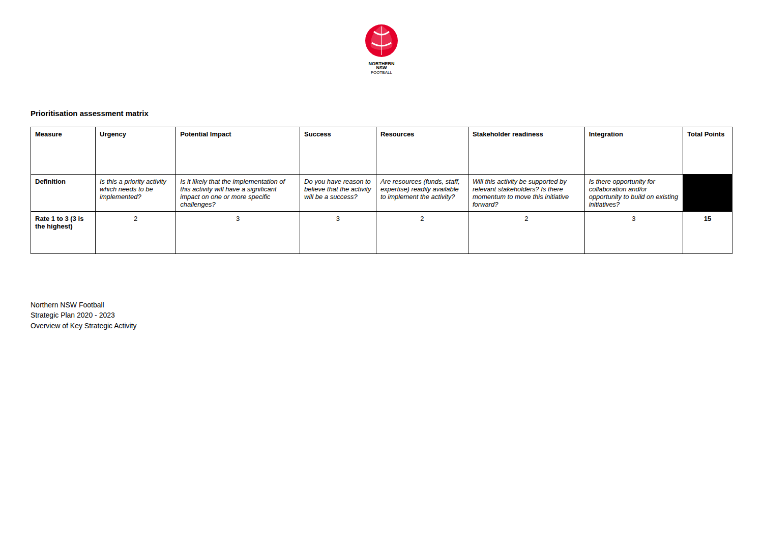NORTHERN NSW FOOTBALL
Prioritisation assessment matrix
| Measure | Urgency | Potential Impact | Success | Resources | Stakeholder readiness | Integration | Total Points |
| --- | --- | --- | --- | --- | --- | --- | --- |
| Definition | Is this a priority activity which needs to be implemented? | Is it likely that the implementation of this activity will have a significant impact on one or more specific challenges? | Do you have reason to believe that the activity will be a success? | Are resources (funds, staff, expertise) readily available to implement the activity? | Will this activity be supported by relevant stakeholders? Is there momentum to move this initiative forward? | Is there opportunity for collaboration and/or opportunity to build on existing initiatives? | |
| Rate 1 to 3 (3 is the highest) | 2 | 3 | 3 | 2 | 2 | 3 | 15 |
Northern NSW Football
Strategic Plan 2020 - 2023
Overview of Key Strategic Activity